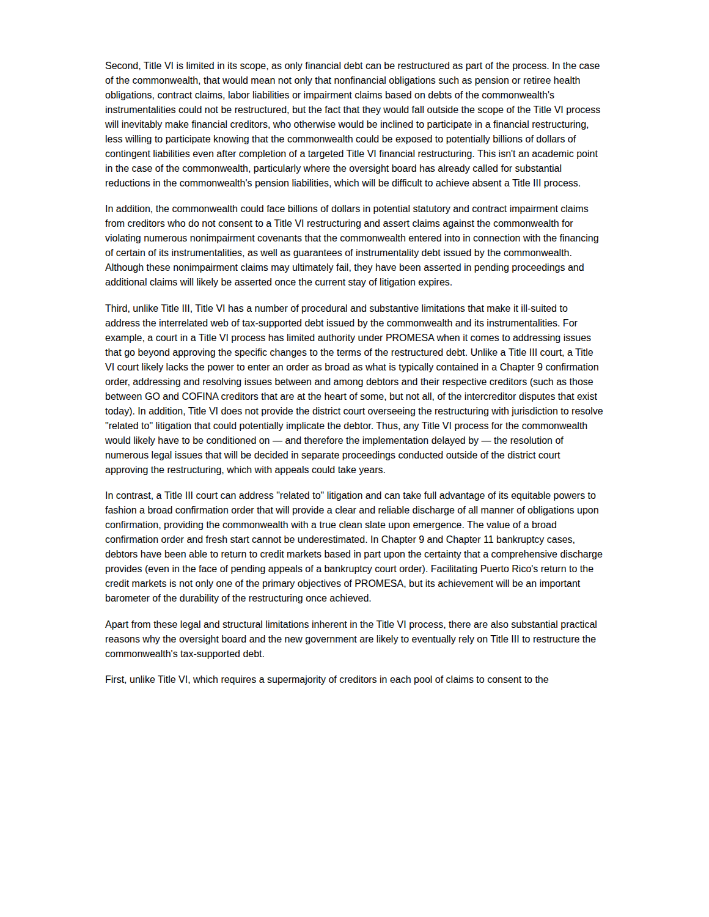Second, Title VI is limited in its scope, as only financial debt can be restructured as part of the process. In the case of the commonwealth, that would mean not only that nonfinancial obligations such as pension or retiree health obligations, contract claims, labor liabilities or impairment claims based on debts of the commonwealth's instrumentalities could not be restructured, but the fact that they would fall outside the scope of the Title VI process will inevitably make financial creditors, who otherwise would be inclined to participate in a financial restructuring, less willing to participate knowing that the commonwealth could be exposed to potentially billions of dollars of contingent liabilities even after completion of a targeted Title VI financial restructuring. This isn't an academic point in the case of the commonwealth, particularly where the oversight board has already called for substantial reductions in the commonwealth's pension liabilities, which will be difficult to achieve absent a Title III process.
In addition, the commonwealth could face billions of dollars in potential statutory and contract impairment claims from creditors who do not consent to a Title VI restructuring and assert claims against the commonwealth for violating numerous nonimpairment covenants that the commonwealth entered into in connection with the financing of certain of its instrumentalities, as well as guarantees of instrumentality debt issued by the commonwealth. Although these nonimpairment claims may ultimately fail, they have been asserted in pending proceedings and additional claims will likely be asserted once the current stay of litigation expires.
Third, unlike Title III, Title VI has a number of procedural and substantive limitations that make it ill-suited to address the interrelated web of tax-supported debt issued by the commonwealth and its instrumentalities. For example, a court in a Title VI process has limited authority under PROMESA when it comes to addressing issues that go beyond approving the specific changes to the terms of the restructured debt. Unlike a Title III court, a Title VI court likely lacks the power to enter an order as broad as what is typically contained in a Chapter 9 confirmation order, addressing and resolving issues between and among debtors and their respective creditors (such as those between GO and COFINA creditors that are at the heart of some, but not all, of the intercreditor disputes that exist today). In addition, Title VI does not provide the district court overseeing the restructuring with jurisdiction to resolve "related to" litigation that could potentially implicate the debtor. Thus, any Title VI process for the commonwealth would likely have to be conditioned on — and therefore the implementation delayed by — the resolution of numerous legal issues that will be decided in separate proceedings conducted outside of the district court approving the restructuring, which with appeals could take years.
In contrast, a Title III court can address "related to" litigation and can take full advantage of its equitable powers to fashion a broad confirmation order that will provide a clear and reliable discharge of all manner of obligations upon confirmation, providing the commonwealth with a true clean slate upon emergence. The value of a broad confirmation order and fresh start cannot be underestimated. In Chapter 9 and Chapter 11 bankruptcy cases, debtors have been able to return to credit markets based in part upon the certainty that a comprehensive discharge provides (even in the face of pending appeals of a bankruptcy court order). Facilitating Puerto Rico's return to the credit markets is not only one of the primary objectives of PROMESA, but its achievement will be an important barometer of the durability of the restructuring once achieved.
Apart from these legal and structural limitations inherent in the Title VI process, there are also substantial practical reasons why the oversight board and the new government are likely to eventually rely on Title III to restructure the commonwealth's tax-supported debt.
First, unlike Title VI, which requires a supermajority of creditors in each pool of claims to consent to the